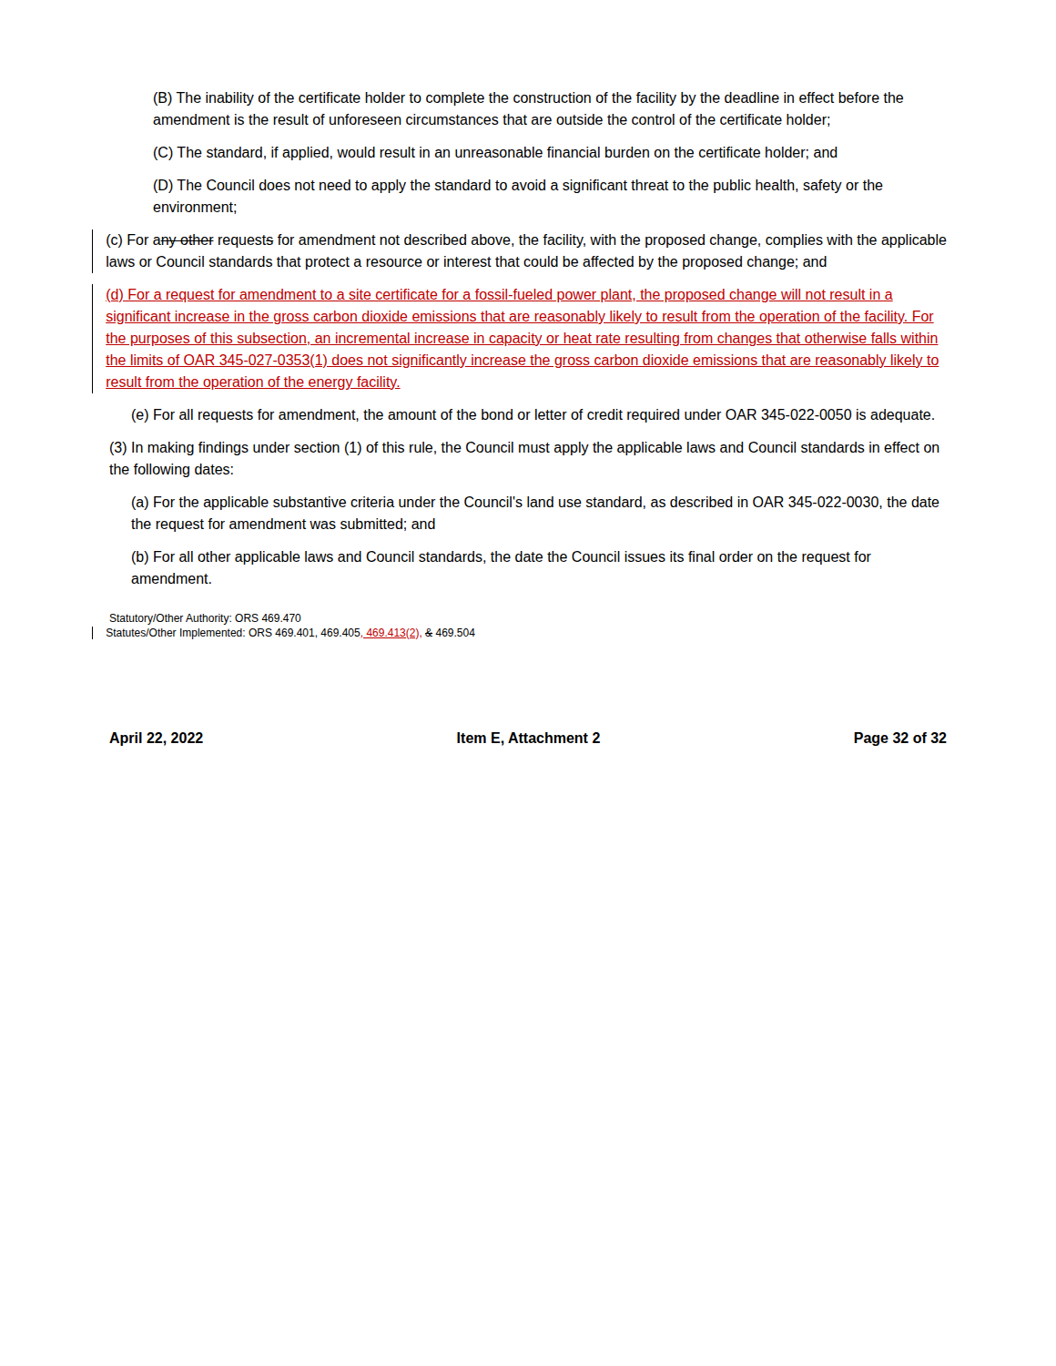(B) The inability of the certificate holder to complete the construction of the facility by the deadline in effect before the amendment is the result of unforeseen circumstances that are outside the control of the certificate holder;
(C) The standard, if applied, would result in an unreasonable financial burden on the certificate holder; and
(D) The Council does not need to apply the standard to avoid a significant threat to the public health, safety or the environment;
(c) For any other requests for amendment not described above, the facility, with the proposed change, complies with the applicable laws or Council standards that protect a resource or interest that could be affected by the proposed change; and
(d) For a request for amendment to a site certificate for a fossil-fueled power plant, the proposed change will not result in a significant increase in the gross carbon dioxide emissions that are reasonably likely to result from the operation of the facility. For the purposes of this subsection, an incremental increase in capacity or heat rate resulting from changes that otherwise falls within the limits of OAR 345-027-0353(1) does not significantly increase the gross carbon dioxide emissions that are reasonably likely to result from the operation of the energy facility.
(e) For all requests for amendment, the amount of the bond or letter of credit required under OAR 345-022-0050 is adequate.
(3) In making findings under section (1) of this rule, the Council must apply the applicable laws and Council standards in effect on the following dates:
(a) For the applicable substantive criteria under the Council's land use standard, as described in OAR 345-022-0030, the date the request for amendment was submitted; and
(b) For all other applicable laws and Council standards, the date the Council issues its final order on the request for amendment.
Statutory/Other Authority: ORS 469.470
Statutes/Other Implemented: ORS 469.401, 469.405, 469.413(2), & 469.504
April 22, 2022 Item E, Attachment 2 Page 32 of 32